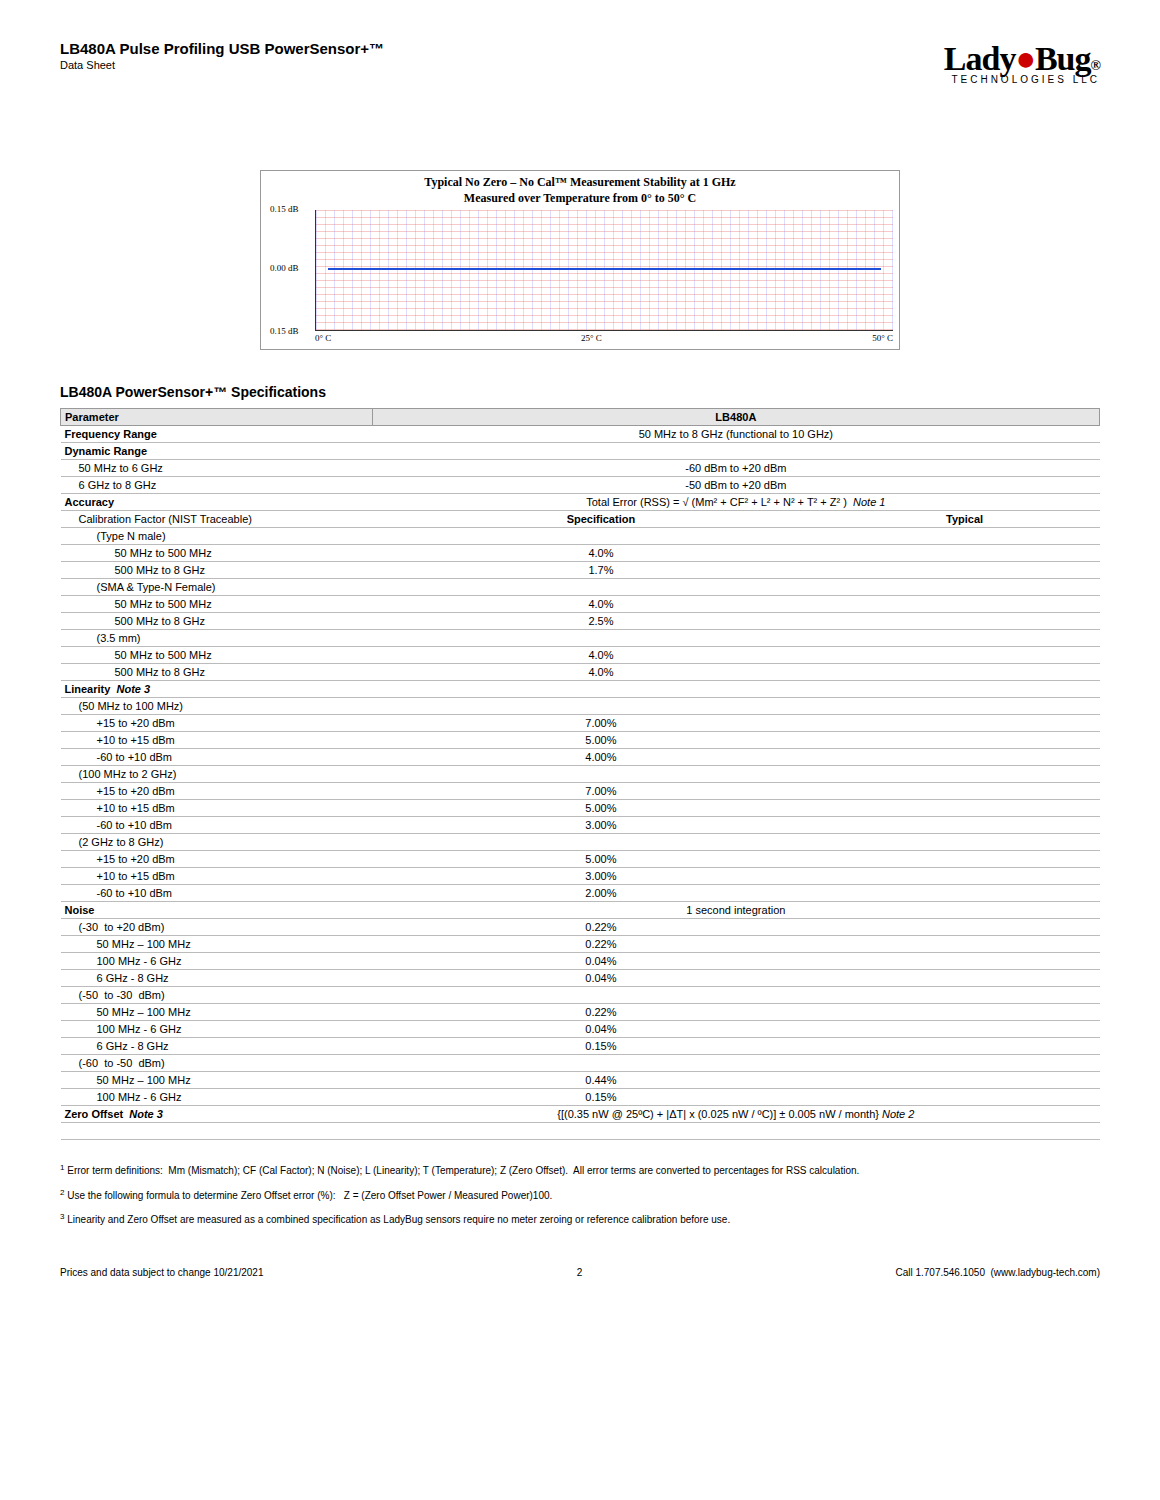LB480A Pulse Profiling USB PowerSensor+™
Data Sheet
Lady●Bug®
TECHNOLOGIES LLC
Typical No Zero – No Cal™ Measurement Stability at 1 GHz
Measured over Temperature from 0° to 50° C
0.15 dB 0.00 dB 0.15 dB
0° C 25° C 50° C
LB480A PowerSensor+™ Specifications
| Parameter | LB480A |
| --- | --- |
| Frequency Range | 50 MHz to 8 GHz (functional to 10 GHz) |
| Dynamic Range | |
| 50 MHz to 6 GHz | -60 dBm to +20 dBm |
| 6 GHz to 8 GHz | -50 dBm to +20 dBm |
| Accuracy | Total Error (RSS) = √ (Mm² + CF² + L² + N² + T² + Z² ) Note 1 |
| Calibration Factor (NIST Traceable) | Specification | Typical |
| (Type N male) | | |
| 50 MHz to 500 MHz | 4.0% | |
| 500 MHz to 8 GHz | 1.7% | |
| (SMA & Type-N Female) | | |
| 50 MHz to 500 MHz | 4.0% | |
| 500 MHz to 8 GHz | 2.5% | |
| (3.5 mm) | | |
| 50 MHz to 500 MHz | 4.0% | |
| 500 MHz to 8 GHz | 4.0% | |
| Linearity Note 3 | | |
| (50 MHz to 100 MHz) | | |
| +15 to +20 dBm | 7.00% | |
| +10 to +15 dBm | 5.00% | |
| -60 to +10 dBm | 4.00% | |
| (100 MHz to 2 GHz) | | |
| +15 to +20 dBm | 7.00% | |
| +10 to +15 dBm | 5.00% | |
| -60 to +10 dBm | 3.00% | |
| (2 GHz to 8 GHz) | | |
| +15 to +20 dBm | 5.00% | |
| +10 to +15 dBm | 3.00% | |
| -60 to +10 dBm | 2.00% | |
| Noise | 1 second integration |
| (-30 to +20 dBm) | 0.22% | |
| 50 MHz – 100 MHz | 0.22% | |
| 100 MHz - 6 GHz | 0.04% | |
| 6 GHz - 8 GHz | 0.04% | |
| (-50 to -30 dBm) | | |
| 50 MHz – 100 MHz | 0.22% | |
| 100 MHz - 6 GHz | 0.04% | |
| 6 GHz - 8 GHz | 0.15% | |
| (-60 to -50 dBm) | | |
| 50 MHz – 100 MHz | 0.44% | |
| 100 MHz - 6 GHz | 0.15% | |
| Zero Offset Note 3 | {[(0.35 nW @ 25ºC) + /ΔT/ x (0.025 nW / ºC)] ± 0.005 nW / month} Note 2 |
1 Error term definitions: Mm (Mismatch); CF (Cal Factor); N (Noise); L (Linearity); T (Temperature); Z (Zero Offset). All error terms are converted to percentages for RSS calculation.
2 Use the following formula to determine Zero Offset error (%): Z = (Zero Offset Power / Measured Power)100.
3 Linearity and Zero Offset are measured as a combined specification as LadyBug sensors require no meter zeroing or reference calibration before use.
Prices and data subject to change 10/21/2021
2
Call 1.707.546.1050 (www.ladybug-tech.com)